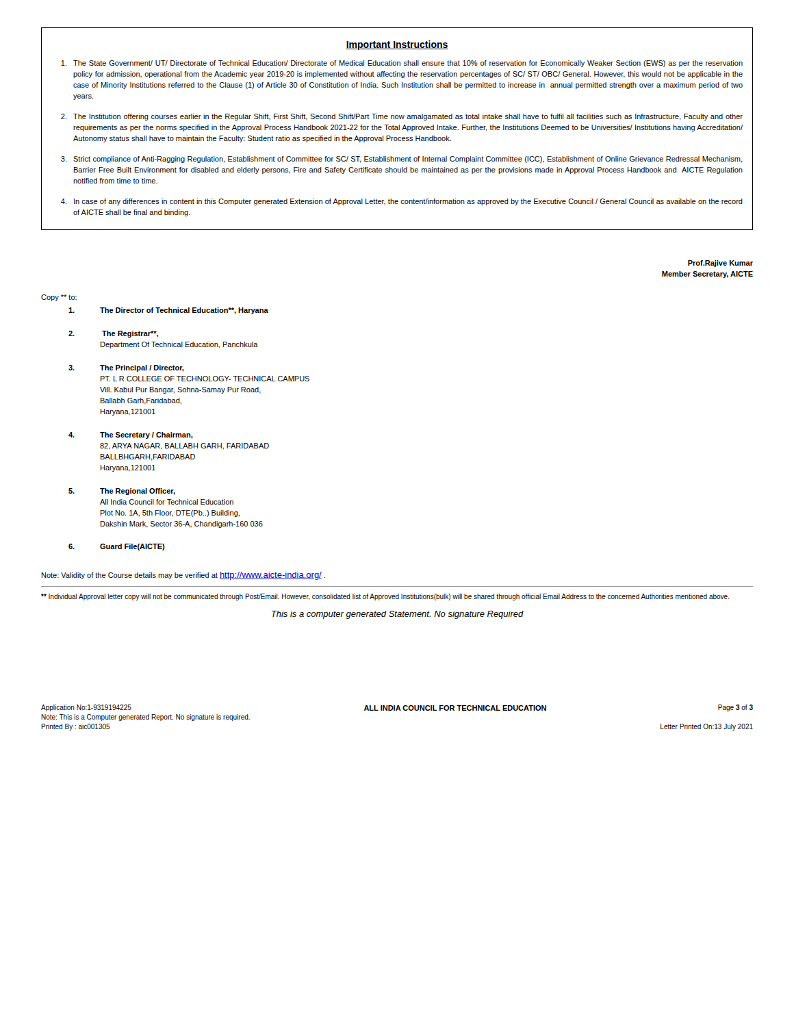Important Instructions
The State Government/ UT/ Directorate of Technical Education/ Directorate of Medical Education shall ensure that 10% of reservation for Economically Weaker Section (EWS) as per the reservation policy for admission, operational from the Academic year 2019-20 is implemented without affecting the reservation percentages of SC/ ST/ OBC/ General. However, this would not be applicable in the case of Minority Institutions referred to the Clause (1) of Article 30 of Constitution of India. Such Institution shall be permitted to increase in annual permitted strength over a maximum period of two years.
The Institution offering courses earlier in the Regular Shift, First Shift, Second Shift/Part Time now amalgamated as total intake shall have to fulfil all facilities such as Infrastructure, Faculty and other requirements as per the norms specified in the Approval Process Handbook 2021-22 for the Total Approved Intake. Further, the Institutions Deemed to be Universities/ Institutions having Accreditation/ Autonomy status shall have to maintain the Faculty: Student ratio as specified in the Approval Process Handbook.
Strict compliance of Anti-Ragging Regulation, Establishment of Committee for SC/ ST, Establishment of Internal Complaint Committee (ICC), Establishment of Online Grievance Redressal Mechanism, Barrier Free Built Environment for disabled and elderly persons, Fire and Safety Certificate should be maintained as per the provisions made in Approval Process Handbook and AICTE Regulation notified from time to time.
In case of any differences in content in this Computer generated Extension of Approval Letter, the content/information as approved by the Executive Council / General Council as available on the record of AICTE shall be final and binding.
Prof.Rajive Kumar
Member Secretary, AICTE
Copy ** to:
| 1. | The Director of Technical Education**, Haryana |
| 2. | The Registrar**, Department Of Technical Education, Panchkula |
| 3. | The Principal / Director, PT. L R COLLEGE OF TECHNOLOGY- TECHNICAL CAMPUS Vill. Kabul Pur Bangar, Sohna-Samay Pur Road, Ballabh Garh,Faridabad, Haryana,121001 |
| 4. | The Secretary / Chairman, 82, ARYA NAGAR, BALLABH GARH, FARIDABAD BALLBHGARH,FARIDABAD Haryana,121001 |
| 5. | The Regional Officer, All India Council for Technical Education Plot No. 1A, 5th Floor, DTE(Pb..) Building, Dakshin Mark, Sector 36-A, Chandigarh-160 036 |
| 6. | Guard File(AICTE) |
Note: Validity of the Course details may be verified at http://www.aicte-india.org/ .
** Individual Approval letter copy will not be communicated through Post/Email. However, consolidated list of Approved Institutions(bulk) will be shared through official Email Address to the concerned Authorities mentioned above.
This is a computer generated Statement. No signature Required
Application No:1-9319194225
Note: This is a Computer generated Report. No signature is required.
Printed By : aic001305
ALL INDIA COUNCIL FOR TECHNICAL EDUCATION
Page 3 of 3
Letter Printed On:13 July 2021